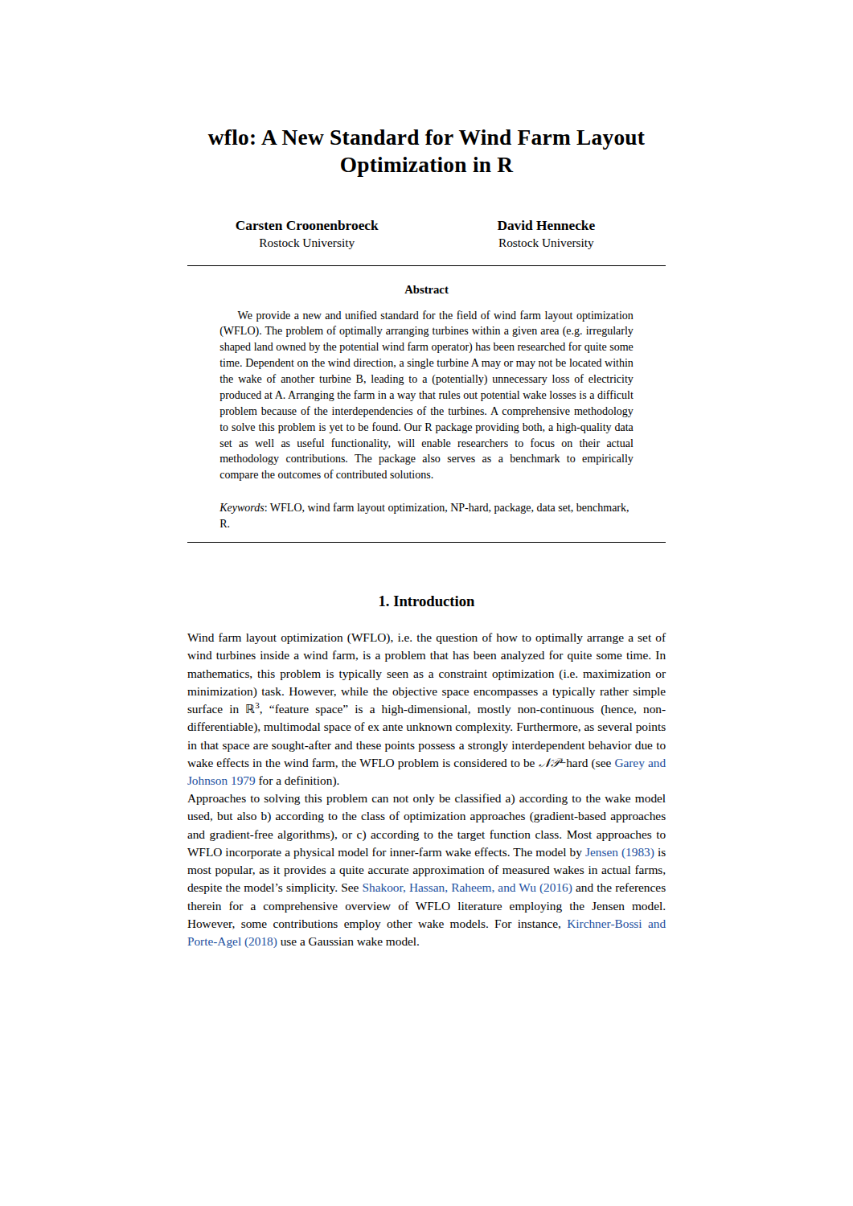wflo: A New Standard for Wind Farm Layout
Optimization in R
| Carsten Croonenbroeck Rostock University | David Hennecke Rostock University |
Abstract
We provide a new and unified standard for the field of wind farm layout optimization (WFLO). The problem of optimally arranging turbines within a given area (e.g. irregularly shaped land owned by the potential wind farm operator) has been researched for quite some time. Dependent on the wind direction, a single turbine A may or may not be located within the wake of another turbine B, leading to a (potentially) unnecessary loss of electricity produced at A. Arranging the farm in a way that rules out potential wake losses is a difficult problem because of the interdependencies of the turbines. A comprehensive methodology to solve this problem is yet to be found. Our R package providing both, a high-quality data set as well as useful functionality, will enable researchers to focus on their actual methodology contributions. The package also serves as a benchmark to empirically compare the outcomes of contributed solutions.
Keywords: WFLO, wind farm layout optimization, NP-hard, package, data set, benchmark, R.
1. Introduction
Wind farm layout optimization (WFLO), i.e. the question of how to optimally arrange a set of wind turbines inside a wind farm, is a problem that has been analyzed for quite some time. In mathematics, this problem is typically seen as a constraint optimization (i.e. maximization or minimization) task. However, while the objective space encompasses a typically rather simple surface in ℝ3, “feature space” is a high-dimensional, mostly non-continuous (hence, non-differentiable), multimodal space of ex ante unknown complexity. Furthermore, as several points in that space are sought-after and these points possess a strongly interdependent behavior due to wake effects in the wind farm, the WFLO problem is considered to be 𝒩𝒫−hard (see Garey and Johnson 1979 for a definition).
Approaches to solving this problem can not only be classified a) according to the wake model used, but also b) according to the class of optimization approaches (gradient-based approaches and gradient-free algorithms), or c) according to the target function class. Most approaches to WFLO incorporate a physical model for inner-farm wake effects. The model by Jensen (1983) is most popular, as it provides a quite accurate approximation of measured wakes in actual farms, despite the model’s simplicity. See Shakoor, Hassan, Raheem, and Wu (2016) and the references therein for a comprehensive overview of WFLO literature employing the Jensen model. However, some contributions employ other wake models. For instance, Kirchner-Bossi and Porte-Agel (2018) use a Gaussian wake model.